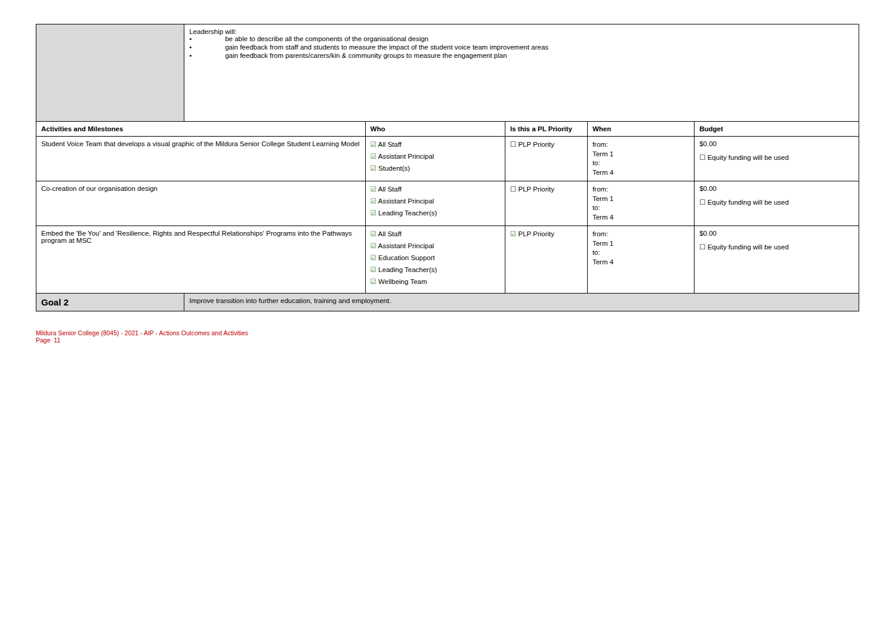| | Leadership will: • be able to describe all the components of the organisational design • gain feedback from staff and students to measure the impact of the student voice team improvement areas • gain feedback from parents/carers/kin & community groups to measure the engagement plan |
| Activities and Milestones | Who | Is this a PL Priority | When | Budget |
| Student Voice Team that develops a visual graphic of the Mildura Senior College Student Learning Model | ☑ All Staff ☑ Assistant Principal ☑ Student(s) | ☐ PLP Priority | from: Term 1 to: Term 4 | $0.00 ☐ Equity funding will be used |
| Co-creation of our organisation design | ☑ All Staff ☑ Assistant Principal ☑ Leading Teacher(s) | ☐ PLP Priority | from: Term 1 to: Term 4 | $0.00 ☐ Equity funding will be used |
| Embed the 'Be You' and 'Resilience, Rights and Respectful Relationships' Programs into the Pathways program at MSC | ☑ All Staff ☑ Assistant Principal ☑ Education Support ☑ Leading Teacher(s) ☑ Wellbeing Team | ☑ PLP Priority | from: Term 1 to: Term 4 | $0.00 ☐ Equity funding will be used |
| Goal 2 | Improve transition into further education, training and employment. |
Mildura Senior College (8045) - 2021 - AIP - Actions Outcomes and Activities
Page 11